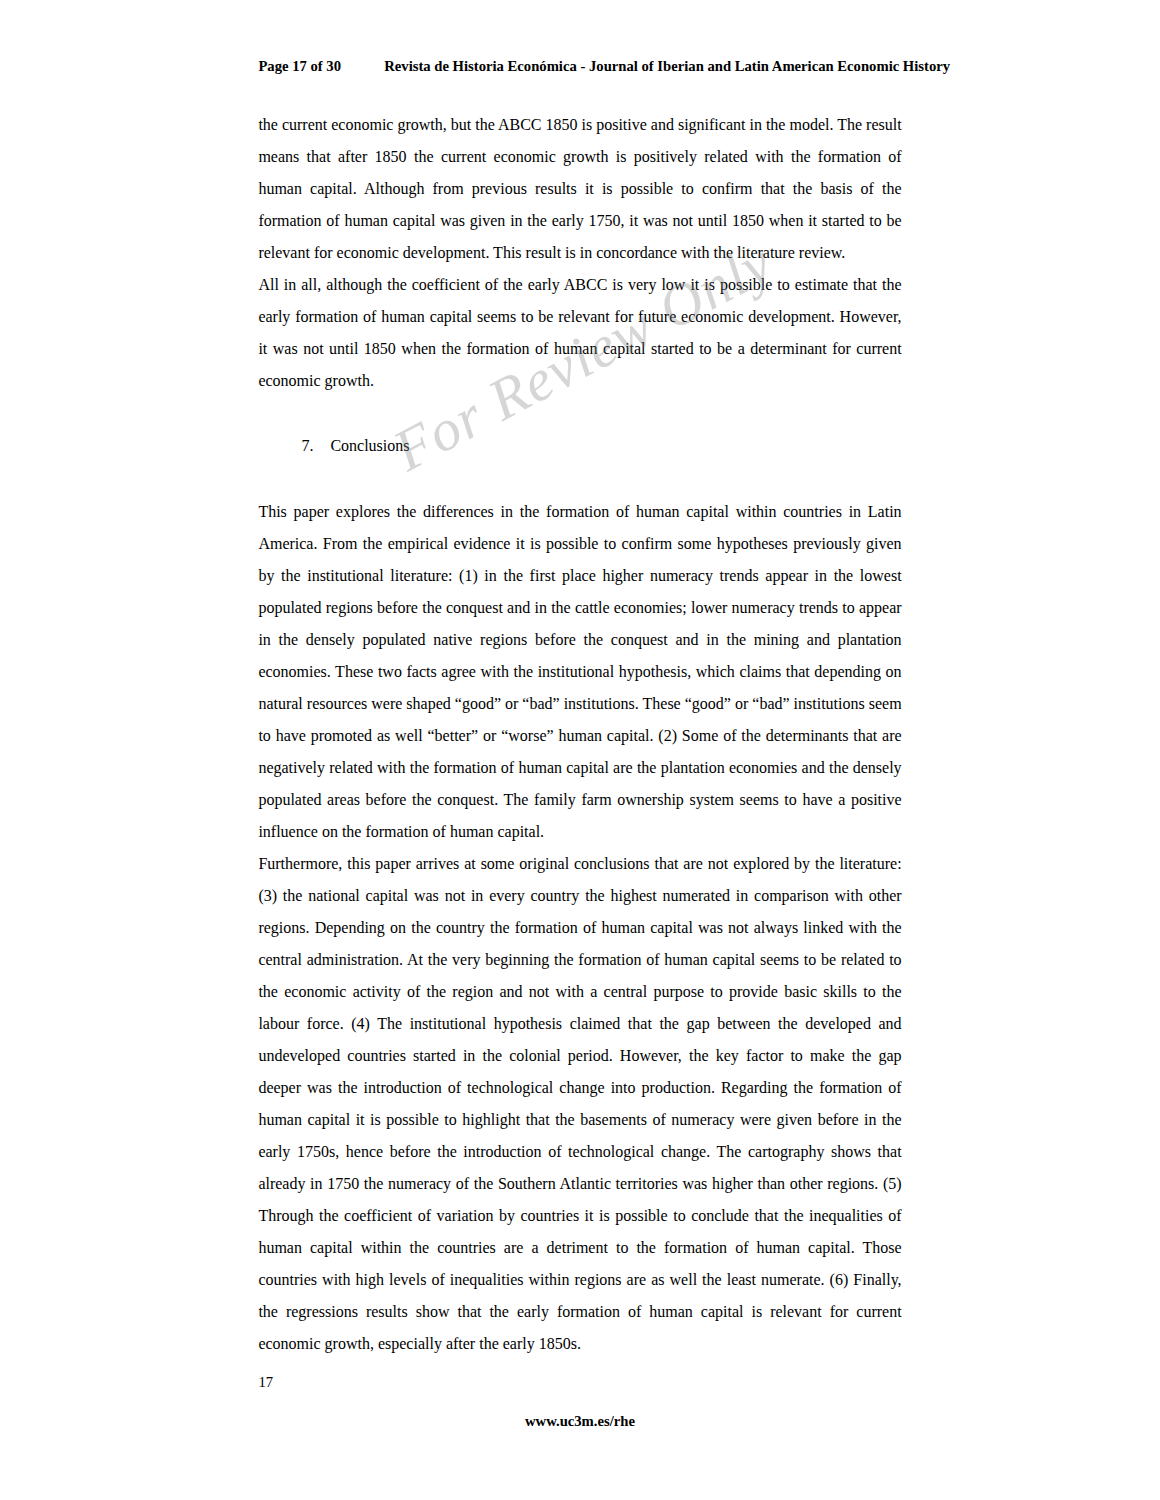Page 17 of 30 Revista de Historia Económica - Journal of Iberian and Latin American Economic History
For Review Only
the current economic growth, but the ABCC 1850 is positive and significant in the model. The result means that after 1850 the current economic growth is positively related with the formation of human capital. Although from previous results it is possible to confirm that the basis of the formation of human capital was given in the early 1750, it was not until 1850 when it started to be relevant for economic development. This result is in concordance with the literature review.
All in all, although the coefficient of the early ABCC is very low it is possible to estimate that the early formation of human capital seems to be relevant for future economic development. However, it was not until 1850 when the formation of human capital started to be a determinant for current economic growth.
7. Conclusions
This paper explores the differences in the formation of human capital within countries in Latin America. From the empirical evidence it is possible to confirm some hypotheses previously given by the institutional literature: (1) in the first place higher numeracy trends appear in the lowest populated regions before the conquest and in the cattle economies; lower numeracy trends to appear in the densely populated native regions before the conquest and in the mining and plantation economies. These two facts agree with the institutional hypothesis, which claims that depending on natural resources were shaped “good” or “bad” institutions. These “good” or “bad” institutions seem to have promoted as well “better” or “worse” human capital. (2) Some of the determinants that are negatively related with the formation of human capital are the plantation economies and the densely populated areas before the conquest. The family farm ownership system seems to have a positive influence on the formation of human capital.
Furthermore, this paper arrives at some original conclusions that are not explored by the literature: (3) the national capital was not in every country the highest numerated in comparison with other regions. Depending on the country the formation of human capital was not always linked with the central administration. At the very beginning the formation of human capital seems to be related to the economic activity of the region and not with a central purpose to provide basic skills to the labour force. (4) The institutional hypothesis claimed that the gap between the developed and undeveloped countries started in the colonial period. However, the key factor to make the gap deeper was the introduction of technological change into production. Regarding the formation of human capital it is possible to highlight that the basements of numeracy were given before in the early 1750s, hence before the introduction of technological change. The cartography shows that already in 1750 the numeracy of the Southern Atlantic territories was higher than other regions. (5) Through the coefficient of variation by countries it is possible to conclude that the inequalities of human capital within the countries are a detriment to the formation of human capital. Those countries with high levels of inequalities within regions are as well the least numerate. (6) Finally, the regressions results show that the early formation of human capital is relevant for current economic growth, especially after the early 1850s.
17
www.uc3m.es/rhe